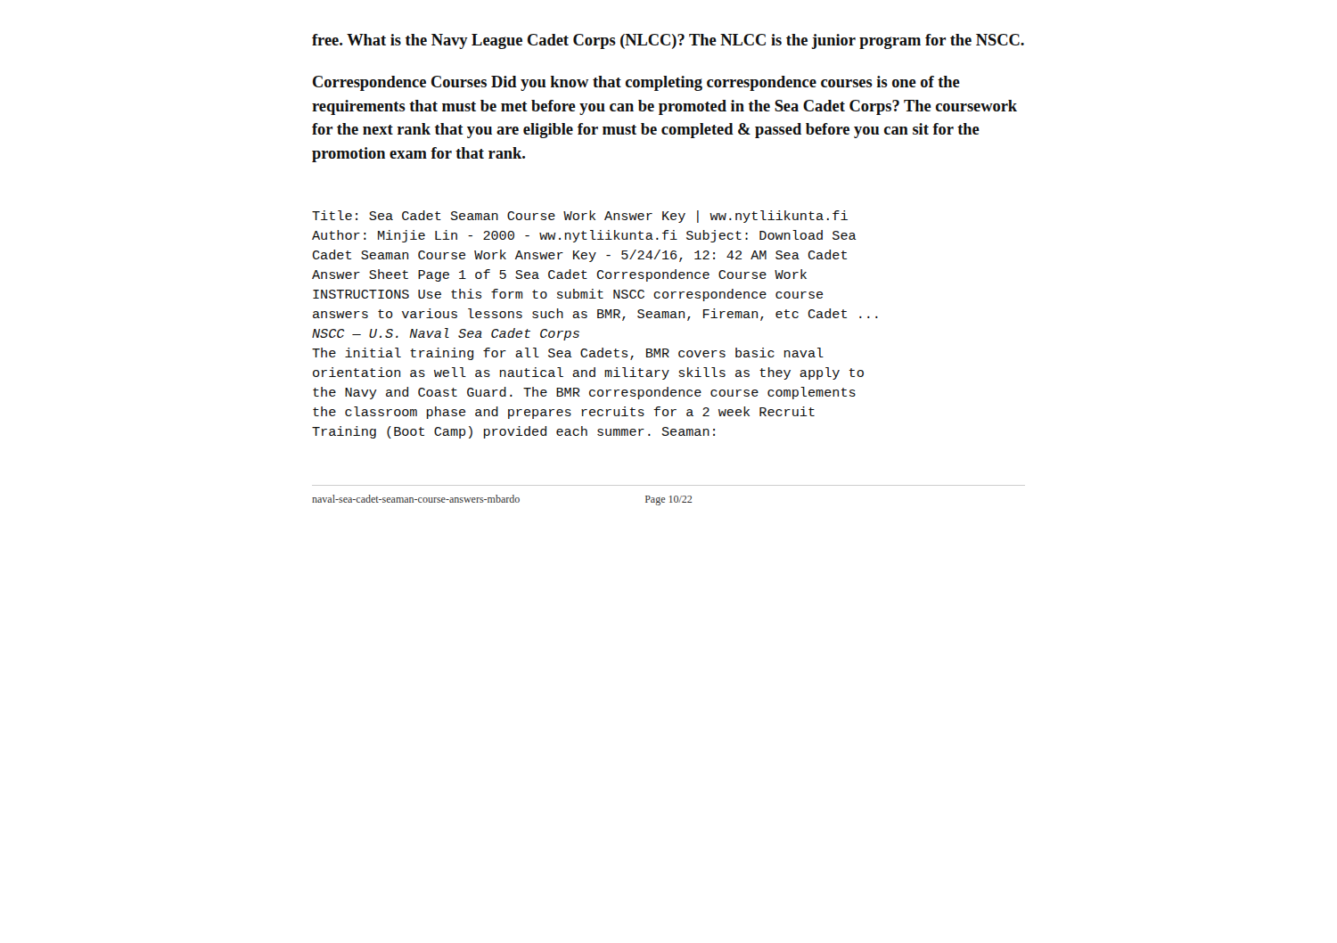free. What is the Navy League Cadet Corps (NLCC)? The NLCC is the junior program for the NSCC.
Correspondence Courses Did you know that completing correspondence courses is one of the requirements that must be met before you can be promoted in the Sea Cadet Corps? The coursework for the next rank that you are eligible for must be completed & passed before you can sit for the promotion exam for that rank.
Title: Sea Cadet Seaman Course Work Answer Key | ww.nytliikunta.fi Author: Minjie Lin - 2000 - ww.nytliikunta.fi Subject: Download Sea Cadet Seaman Course Work Answer Key - 5/24/16, 12: 42 AM Sea Cadet Answer Sheet Page 1 of 5 Sea Cadet Correspondence Course Work INSTRUCTIONS Use this form to submit NSCC correspondence course answers to various lessons such as BMR, Seaman, Fireman, etc Cadet ... NSCC — U.S. Naval Sea Cadet Corps The initial training for all Sea Cadets, BMR covers basic naval orientation as well as nautical and military skills as they apply to the Navy and Coast Guard. The BMR correspondence course complements the classroom phase and prepares recruits for a 2 week Recruit Training (Boot Camp) provided each summer. Seaman:
naval-sea-cadet-seaman-course-answers-mbardo
Page 10/22